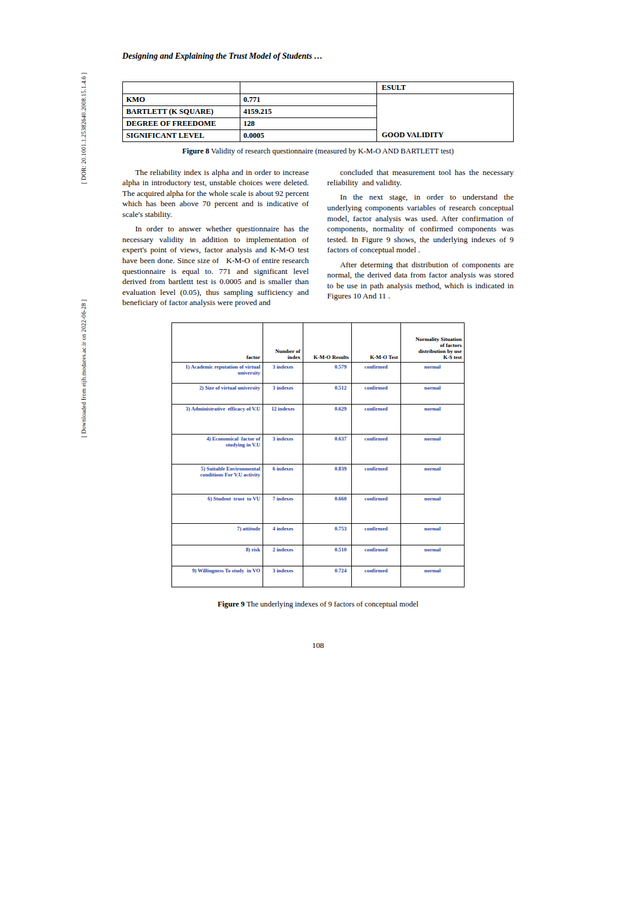[ DOR: 20.1001.1.25382640.2008.15.1.4.6 ]
[ Downloaded from eijh.modares.ac.ir on 2022-06-28 ]
Designing and Explaining the Trust Model of Students …
| | | ESULT |
| KMO | 0.771 | GOOD VALIDITY |
| BARTLETT (K SQUARE) | 4159.215 |
| DEGREE OF FREEDOME | 128 |
| SIGNIFICANT LEVEL | 0.0005 |
Figure 8 Validity of research questionnaire (measured by K-M-O AND BARTLETT test)
The reliability index is alpha and in order to increase alpha in introductory test, unstable choices were deleted. The acquired alpha for the whole scale is about 92 percent which has been above 70 percent and is indicative of scale's stability.
In order to answer whether questionnaire has the necessary validity in addition to implementation of expert's point of views, factor analysis and K-M-O test have been done. Since size of K-M-O of entire research questionnaire is equal to. 771 and significant level derived from bartlettt test is 0.0005 and is smaller than evaluation level (0.05), thus sampling sufficiency and beneficiary of factor analysis were proved and
concluded that measurement tool has the necessary reliability and validity.
In the next stage, in order to understand the underlying components variables of research conceptual model, factor analysis was used. After confirmation of components, normality of confirmed components was tested. In Figure 9 shows, the underlying indexes of 9 factors of conceptual model .
After determing that distribution of components are normal, the derived data from factor analysis was stored to be use in path analysis method, which is indicated in Figures 10 And 11 .
| factor | Number of index | K-M-O Results | K-M-O Test | Normality Situation of factors distribution by use K-S test |
| --- | --- | --- | --- | --- |
| 1) Academic reputation of virtual university | 3 indexes | 0.579 | confirmed | normal |
| 2) Size of virtual university | 3 indexes | 0.512 | confirmed | normal |
| 3) Administrative efficacy of V.U | 12 indexes | 0.629 | confirmed | normal |
| 4) Economical factor of studying in V.U | 3 indexes | 0.637 | confirmed | normal |
| 5) Suitable Environmental conditions For V.U activity | 6 indexes | 0.839 | confirmed | normal |
| 6) Student trust to VU | 7 indexes | 0.660 | confirmed | normal |
| 7) attitude | 4 indexes | 0.753 | confirmed | normal |
| 8) risk | 2 indexes | 0.510 | confirmed | normal |
| 9) Willingness To study in VO | 3 indexes | 0.724 | confirmed | normal |
Figure 9 The underlying indexes of 9 factors of conceptual model
108